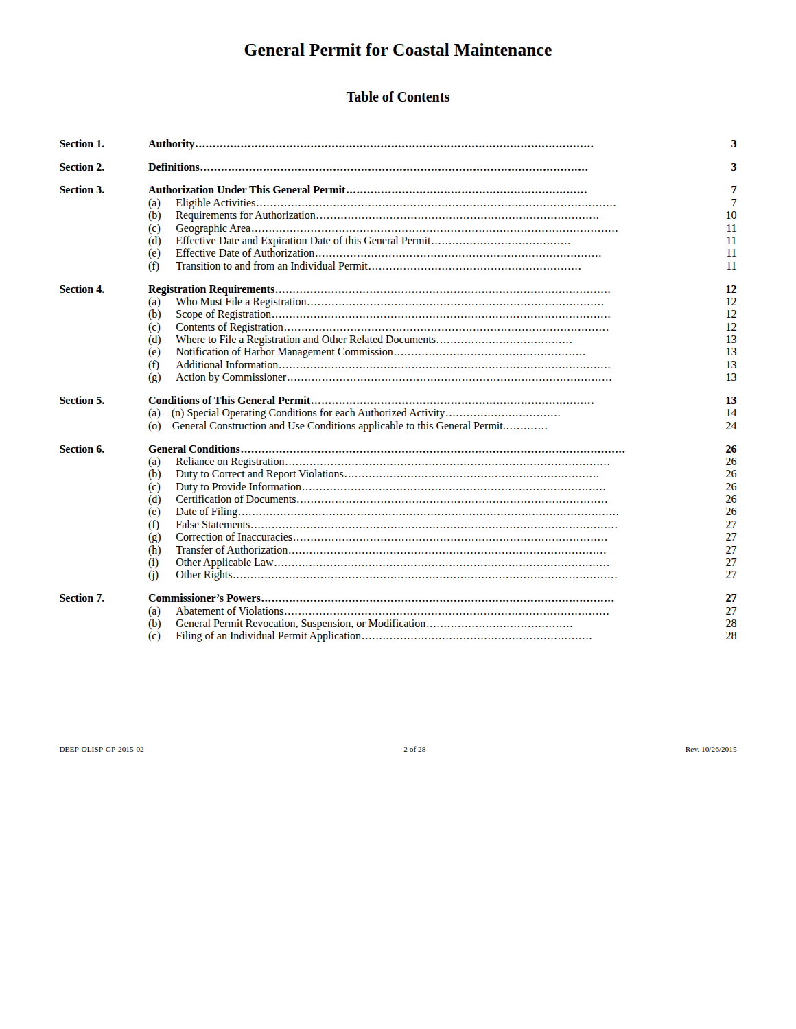General Permit for Coastal Maintenance
Table of Contents
| Section 1. | Authority .................................................................................................................. 3 |
| Section 2. | Definitions ............................................................................................................... 3 |
| Section 3. | Authorization Under This General Permit ..................................................................... 7 |
| | / (a) / Eligible Activities ....................................................................................................... 7 / / (b) / Requirements for Authorization ................................................................................. 10 / / (c) / Geographic Area ......................................................................................................... 11 / / (d) / Effective Date and Expiration Date of this General Permit ........................................ 11 / / (e) / Effective Date of Authorization .................................................................................. 11 / / (f) / Transition to and from an Individual Permit ............................................................. 11 / |
| Section 4. | Registration Requirements ................................................................................................ 12 |
| | / (a) / Who Must File a Registration ..................................................................................... 12 / / (b) / Scope of Registration ................................................................................................. 12 / / (c) / Contents of Registration ............................................................................................. 12 / / (d) / Where to File a Registration and Other Related Documents ....................................... 13 / / (e) / Notification of Harbor Management Commission ....................................................... 13 / / (f) / Additional Information ............................................................................................... 13 / / (g) / Action by Commissioner ............................................................................................. 13 / |
| Section 5. | Conditions of This General Permit ................................................................................. 13 |
| | / (a) – (n) Special Operating Conditions for each Authorized Activity ................................. 14 / / (o) General Construction and Use Conditions applicable to this General Permit. ............ 24 / |
| Section 6. | General Conditions .............................................................................................................. 26 |
| | / (a) / Reliance on Registration ............................................................................................. 26 / / (b) / Duty to Correct and Report Violations ......................................................................... 26 / / (c) / Duty to Provide Information ....................................................................................... 26 / / (d) / Certification of Documents ......................................................................................... 26 / / (e) / Date of Filing ............................................................................................................. 26 / / (f) / False Statements ......................................................................................................... 27 / / (g) / Correction of Inaccuracies .......................................................................................... 27 / / (h) / Transfer of Authorization ........................................................................................... 27 / / (i) / Other Applicable Law ................................................................................................ 27 / / (j) / Other Rights .............................................................................................................. 27 / |
| Section 7. | Commissioner’s Powers ..................................................................................................... 27 |
| | / (a) / Abatement of Violations ............................................................................................. 27 / / (b) / General Permit Revocation, Suspension, or Modification .......................................... 28 / / (c) / Filing of an Individual Permit Application .................................................................. 28 / |
DEEP-OLISP-GP-2015-02 2 of 28 Rev. 10/26/2015